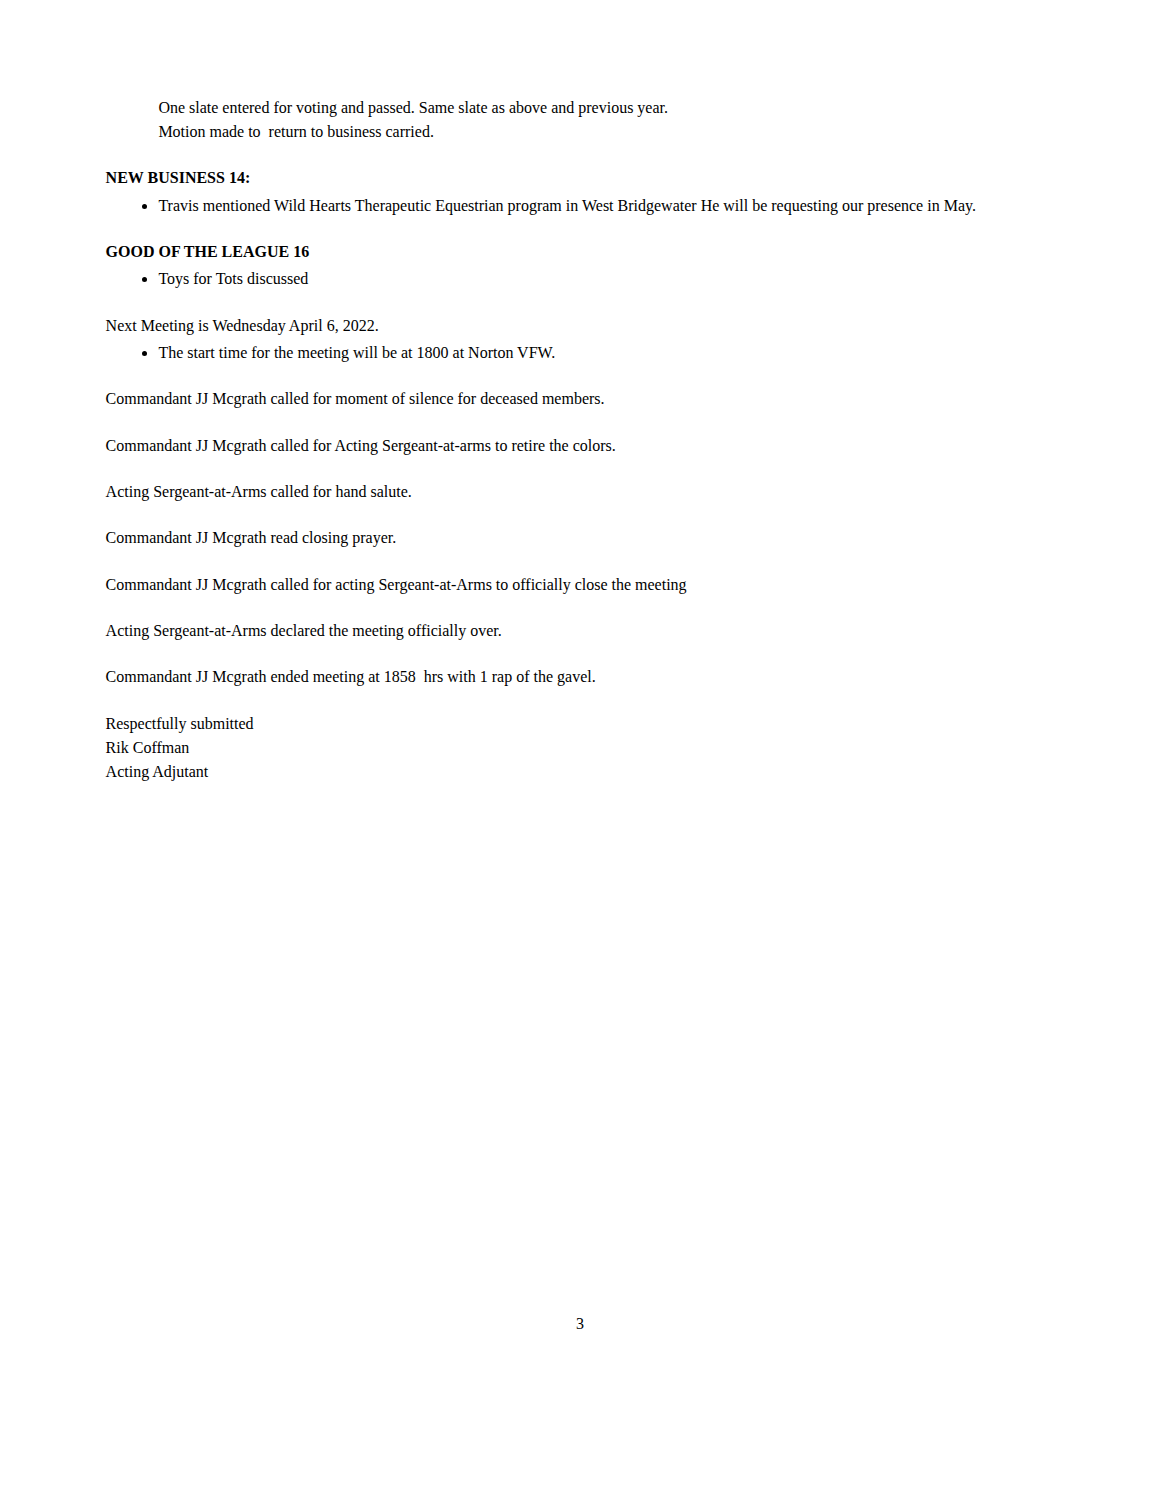One slate entered for voting and passed. Same slate as above and previous year.
Motion made to return to business carried.
NEW BUSINESS 14:
Travis mentioned Wild Hearts Therapeutic Equestrian program in West Bridgewater He will be requesting our presence in May.
GOOD OF THE LEAGUE 16
Toys for Tots discussed
Next Meeting is Wednesday April 6, 2022.
The start time for the meeting will be at 1800 at Norton VFW.
Commandant JJ Mcgrath called for moment of silence for deceased members.
Commandant JJ Mcgrath called for Acting Sergeant-at-arms to retire the colors.
Acting Sergeant-at-Arms called for hand salute.
Commandant JJ Mcgrath read closing prayer.
Commandant JJ Mcgrath called for acting Sergeant-at-Arms to officially close the meeting
Acting Sergeant-at-Arms declared the meeting officially over.
Commandant JJ Mcgrath ended meeting at 1858 hrs with 1 rap of the gavel.
Respectfully submitted
Rik Coffman
Acting Adjutant
3